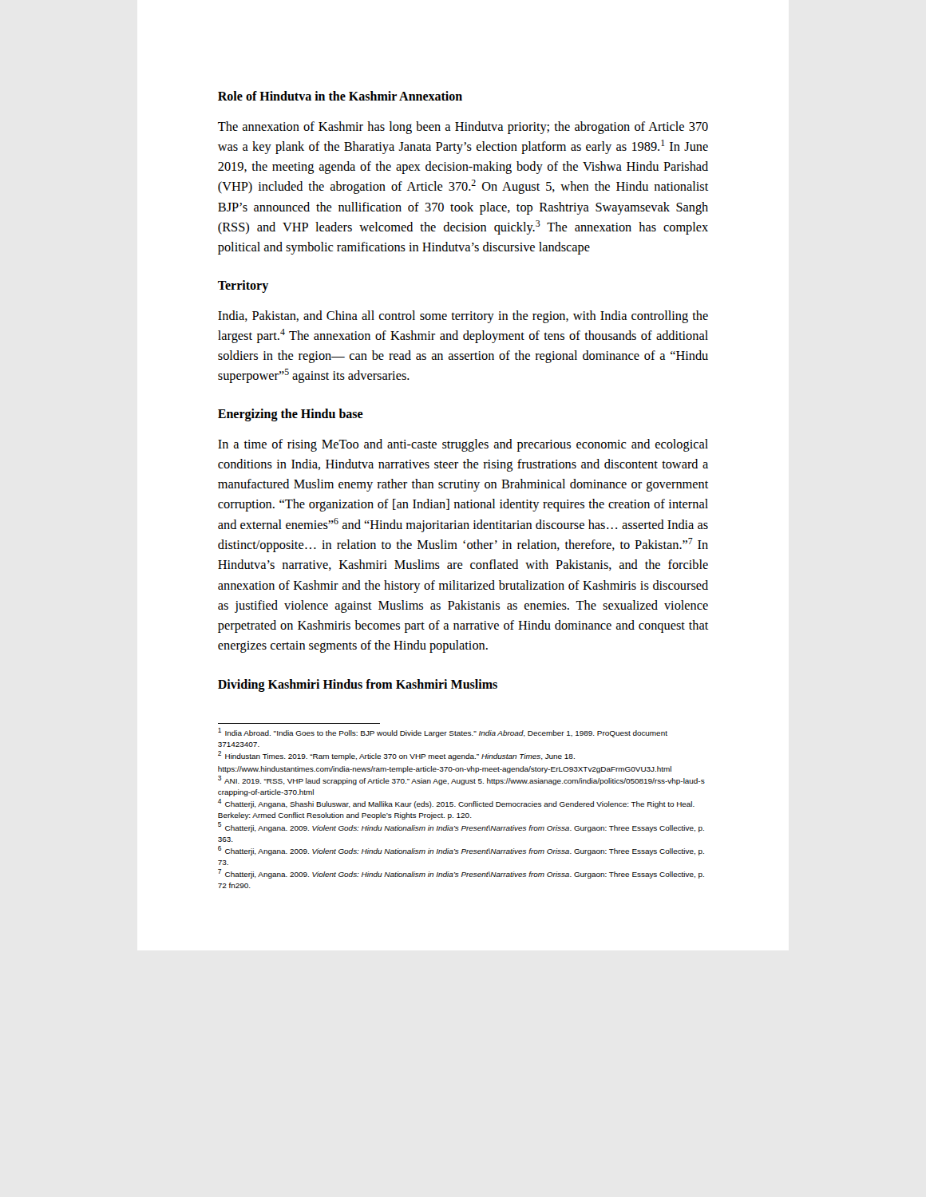Role of Hindutva in the Kashmir Annexation
The annexation of Kashmir has long been a Hindutva priority; the abrogation of Article 370 was a key plank of the Bharatiya Janata Party’s election platform as early as 1989.1 In June 2019, the meeting agenda of the apex decision-making body of the Vishwa Hindu Parishad (VHP) included the abrogation of Article 370.2 On August 5, when the Hindu nationalist BJP’s announced the nullification of 370 took place, top Rashtriya Swayamsevak Sangh (RSS) and VHP leaders welcomed the decision quickly.3 The annexation has complex political and symbolic ramifications in Hindutva’s discursive landscape
Territory
India, Pakistan, and China all control some territory in the region, with India controlling the largest part.4 The annexation of Kashmir and deployment of tens of thousands of additional soldiers in the region— can be read as an assertion of the regional dominance of a “Hindu superpower”5 against its adversaries.
Energizing the Hindu base
In a time of rising MeToo and anti-caste struggles and precarious economic and ecological conditions in India, Hindutva narratives steer the rising frustrations and discontent toward a manufactured Muslim enemy rather than scrutiny on Brahminical dominance or government corruption. “The organization of [an Indian] national identity requires the creation of internal and external enemies”6 and “Hindu majoritarian identitarian discourse has… asserted India as distinct/opposite… in relation to the Muslim ‘other’ in relation, therefore, to Pakistan.”7 In Hindutva’s narrative, Kashmiri Muslims are conflated with Pakistanis, and the forcible annexation of Kashmir and the history of militarized brutalization of Kashmiris is discoursed as justified violence against Muslims as Pakistanis as enemies. The sexualized violence perpetrated on Kashmiris becomes part of a narrative of Hindu dominance and conquest that energizes certain segments of the Hindu population.
Dividing Kashmiri Hindus from Kashmiri Muslims
1 India Abroad. "India Goes to the Polls: BJP would Divide Larger States." India Abroad, December 1, 1989. ProQuest document 371423407.
2 Hindustan Times. 2019. “Ram temple, Article 370 on VHP meet agenda.” Hindustan Times, June 18.
https://www.hindustantimes.com/india-news/ram-temple-article-370-on-vhp-meet-agenda/story-ErLO93XTv2gDaFrmG0VU3J.html
3 ANI. 2019. “RSS, VHP laud scrapping of Article 370.” Asian Age, August 5. https://www.asianage.com/india/politics/050819/rss-vhp-laud-scrapping-of-article-370.html
4 Chatterji, Angana, Shashi Buluswar, and Mallika Kaur (eds). 2015. Conflicted Democracies and Gendered Violence: The Right to Heal. Berkeley: Armed Conflict Resolution and People’s Rights Project. p. 120.
5 Chatterji, Angana. 2009. Violent Gods: Hindu Nationalism in India’s Present\Narratives from Orissa. Gurgaon: Three Essays Collective, p. 363.
6 Chatterji, Angana. 2009. Violent Gods: Hindu Nationalism in India’s Present\Narratives from Orissa. Gurgaon: Three Essays Collective, p. 73.
7 Chatterji, Angana. 2009. Violent Gods: Hindu Nationalism in India’s Present\Narratives from Orissa. Gurgaon: Three Essays Collective, p. 72 fn290.